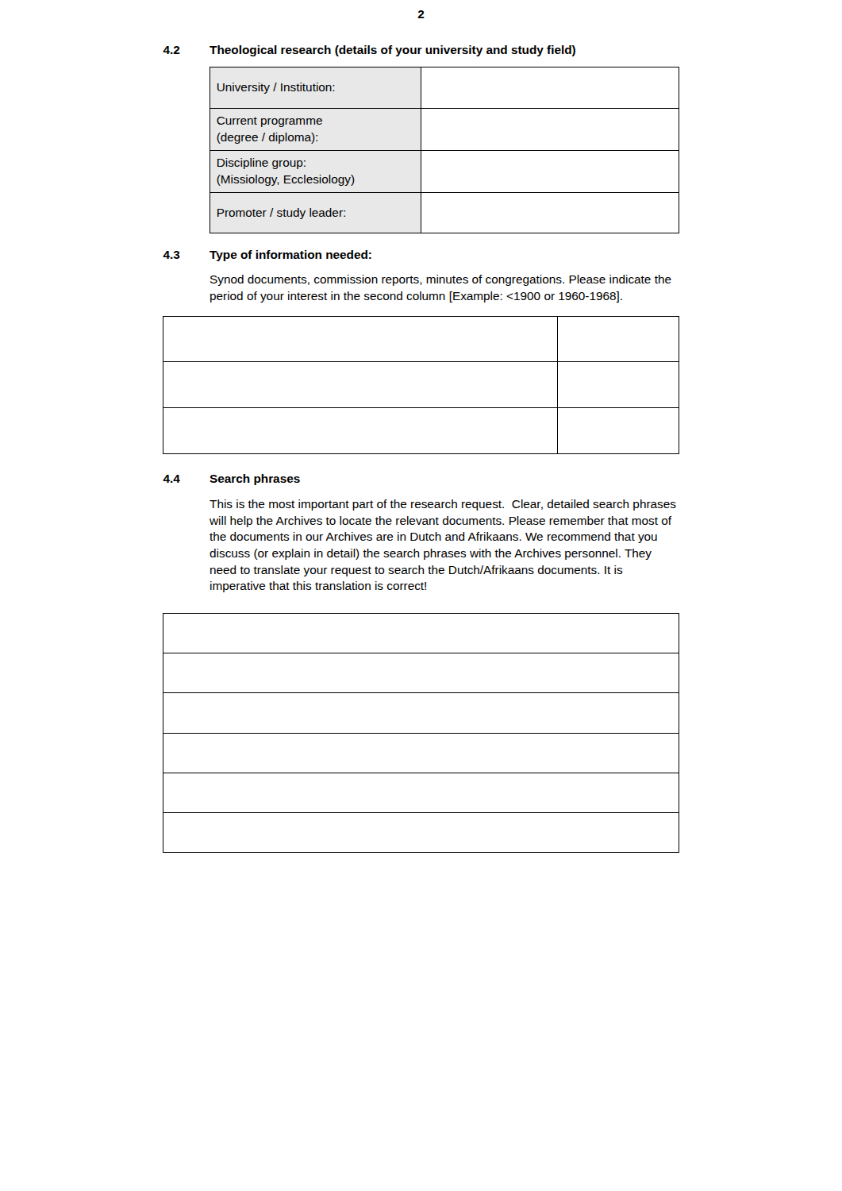2
4.2 Theological research (details of your university and study field)
| University / Institution: | |
| Current programme (degree / diploma): | |
| Discipline group: (Missiology, Ecclesiology) | |
| Promoter / study leader: | |
4.3 Type of information needed:
Synod documents, commission reports, minutes of congregations. Please indicate the period of your interest in the second column [Example: <1900 or 1960-1968].
4.4 Search phrases
This is the most important part of the research request. Clear, detailed search phrases will help the Archives to locate the relevant documents. Please remember that most of the documents in our Archives are in Dutch and Afrikaans. We recommend that you discuss (or explain in detail) the search phrases with the Archives personnel. They need to translate your request to search the Dutch/Afrikaans documents. It is imperative that this translation is correct!